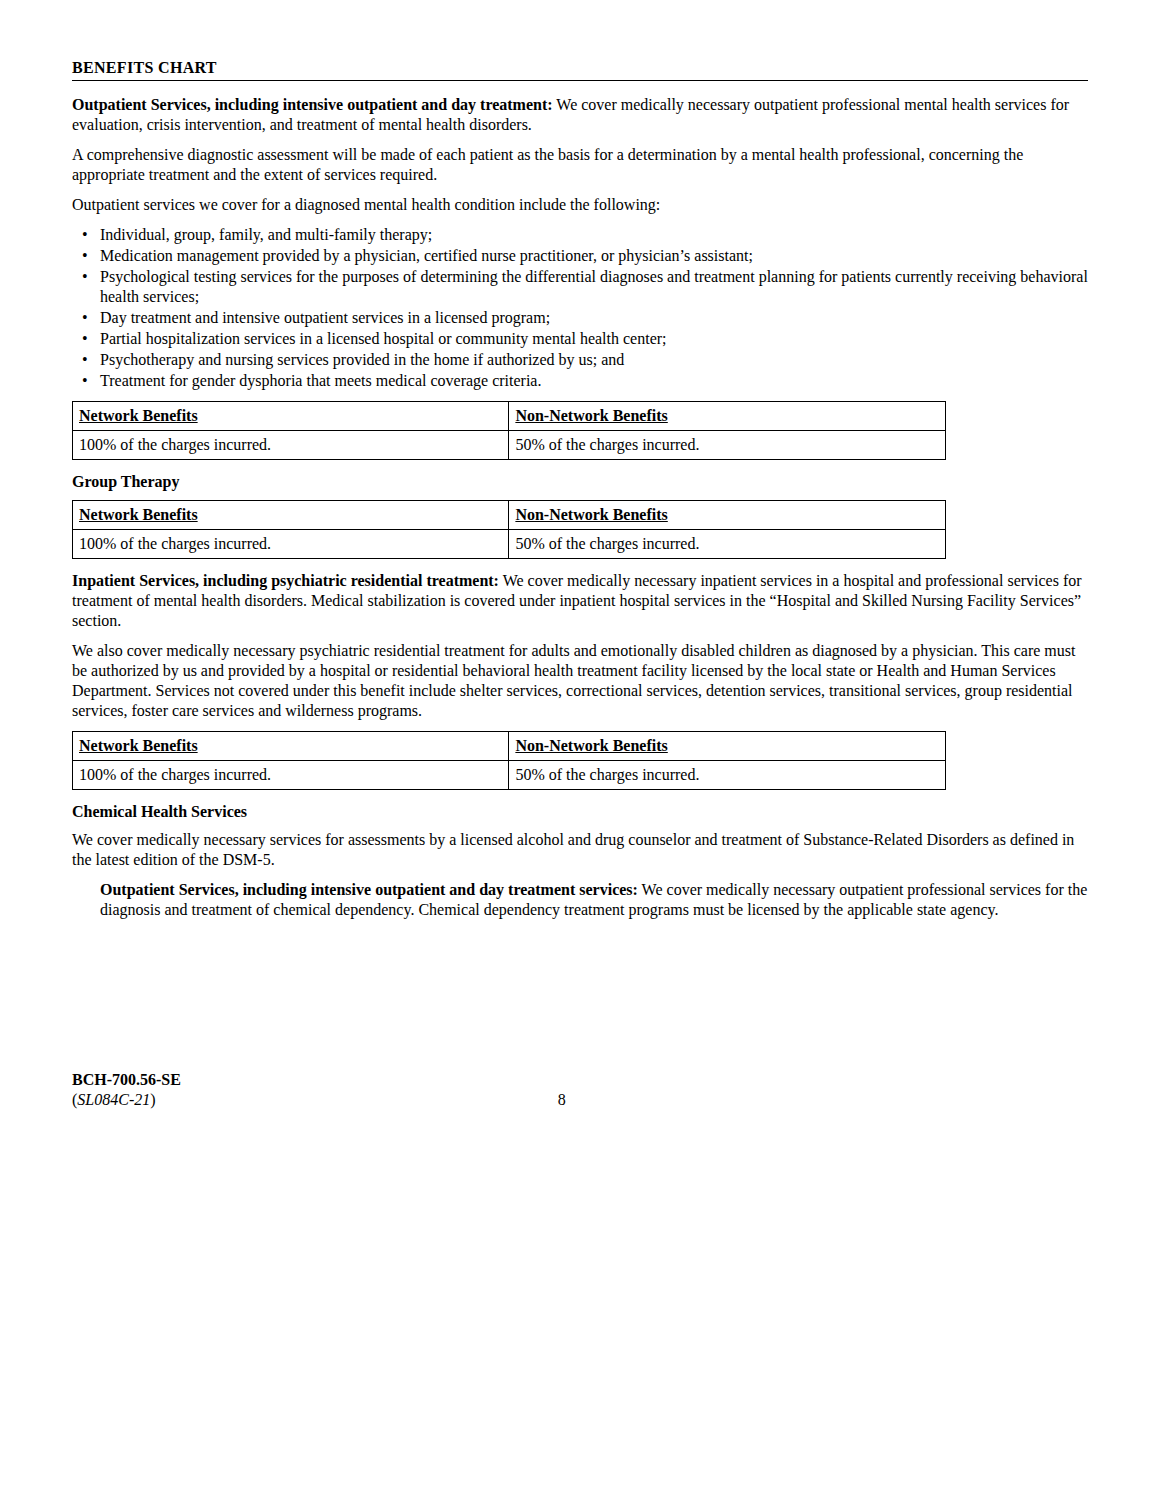BENEFITS CHART
Outpatient Services, including intensive outpatient and day treatment: We cover medically necessary outpatient professional mental health services for evaluation, crisis intervention, and treatment of mental health disorders.
A comprehensive diagnostic assessment will be made of each patient as the basis for a determination by a mental health professional, concerning the appropriate treatment and the extent of services required.
Outpatient services we cover for a diagnosed mental health condition include the following:
Individual, group, family, and multi-family therapy;
Medication management provided by a physician, certified nurse practitioner, or physician’s assistant;
Psychological testing services for the purposes of determining the differential diagnoses and treatment planning for patients currently receiving behavioral health services;
Day treatment and intensive outpatient services in a licensed program;
Partial hospitalization services in a licensed hospital or community mental health center;
Psychotherapy and nursing services provided in the home if authorized by us; and
Treatment for gender dysphoria that meets medical coverage criteria.
| Network Benefits | Non-Network Benefits |
| --- | --- |
| 100% of the charges incurred. | 50% of the charges incurred. |
Group Therapy
| Network Benefits | Non-Network Benefits |
| --- | --- |
| 100% of the charges incurred. | 50% of the charges incurred. |
Inpatient Services, including psychiatric residential treatment: We cover medically necessary inpatient services in a hospital and professional services for treatment of mental health disorders. Medical stabilization is covered under inpatient hospital services in the “Hospital and Skilled Nursing Facility Services” section.
We also cover medically necessary psychiatric residential treatment for adults and emotionally disabled children as diagnosed by a physician. This care must be authorized by us and provided by a hospital or residential behavioral health treatment facility licensed by the local state or Health and Human Services Department. Services not covered under this benefit include shelter services, correctional services, detention services, transitional services, group residential services, foster care services and wilderness programs.
| Network Benefits | Non-Network Benefits |
| --- | --- |
| 100% of the charges incurred. | 50% of the charges incurred. |
Chemical Health Services
We cover medically necessary services for assessments by a licensed alcohol and drug counselor and treatment of Substance-Related Disorders as defined in the latest edition of the DSM-5.
Outpatient Services, including intensive outpatient and day treatment services: We cover medically necessary outpatient professional services for the diagnosis and treatment of chemical dependency. Chemical dependency treatment programs must be licensed by the applicable state agency.
BCH-700.56-SE
(SL084C-21)
8